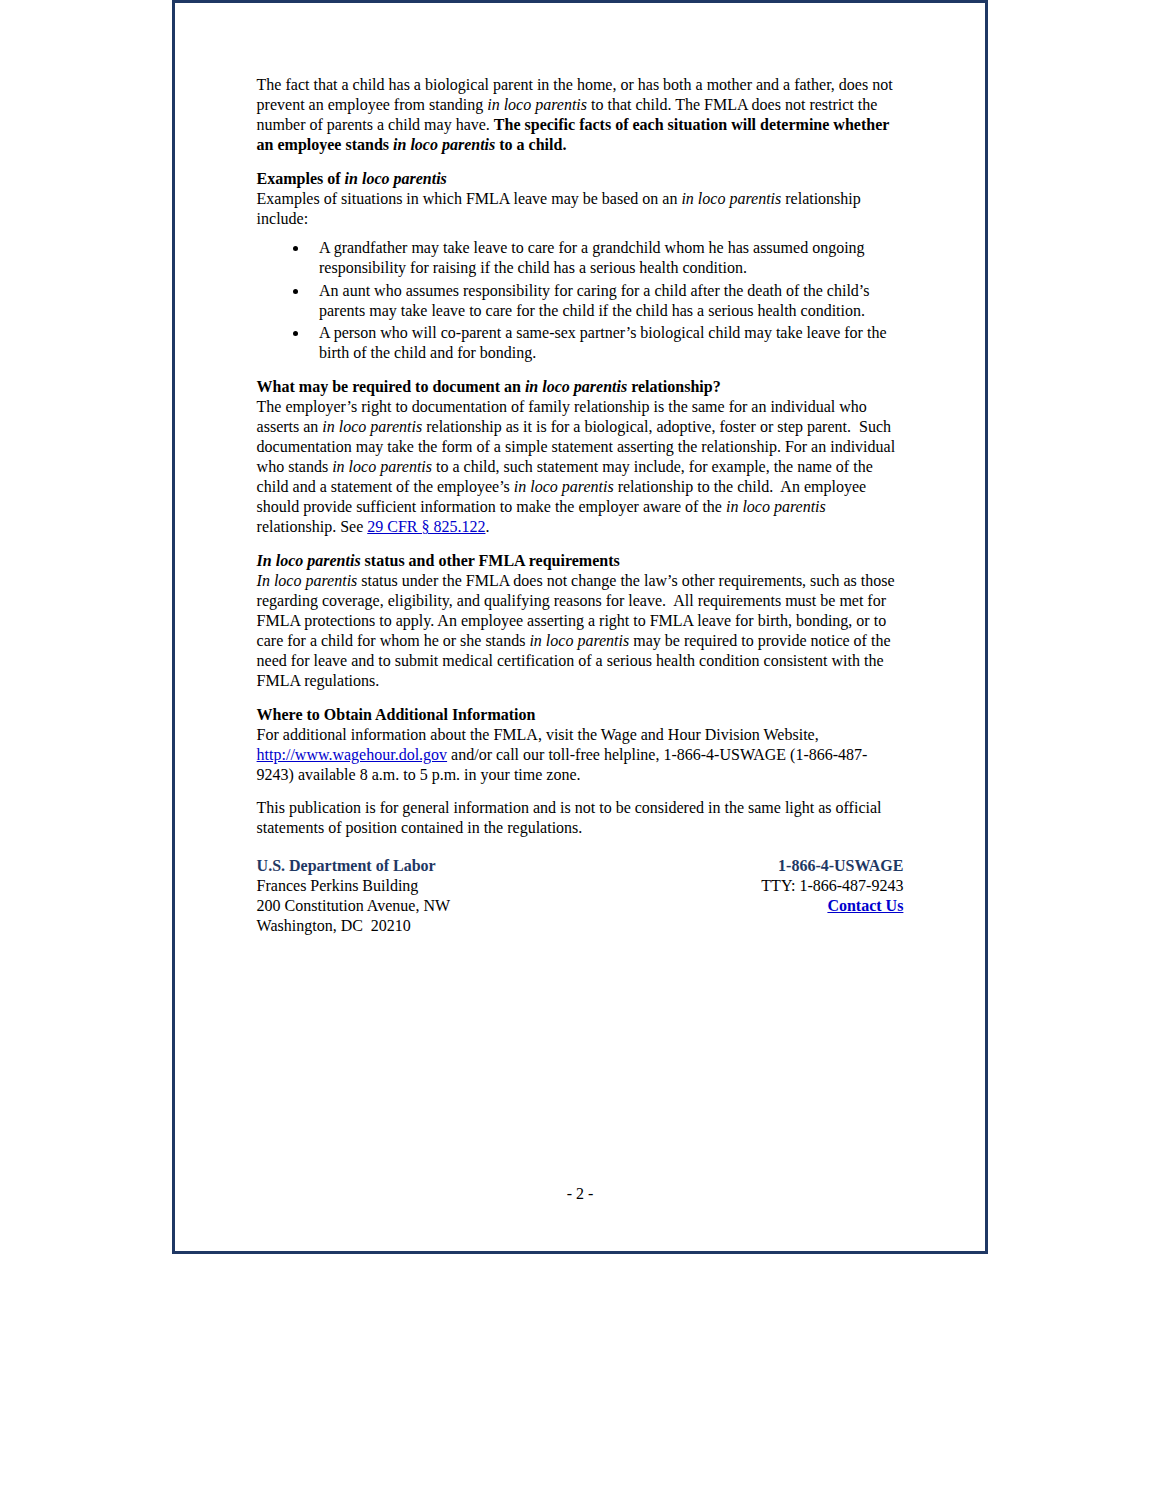The fact that a child has a biological parent in the home, or has both a mother and a father, does not prevent an employee from standing in loco parentis to that child. The FMLA does not restrict the number of parents a child may have. The specific facts of each situation will determine whether an employee stands in loco parentis to a child.
Examples of in loco parentis
Examples of situations in which FMLA leave may be based on an in loco parentis relationship include:
A grandfather may take leave to care for a grandchild whom he has assumed ongoing responsibility for raising if the child has a serious health condition.
An aunt who assumes responsibility for caring for a child after the death of the child’s parents may take leave to care for the child if the child has a serious health condition.
A person who will co-parent a same-sex partner’s biological child may take leave for the birth of the child and for bonding.
What may be required to document an in loco parentis relationship?
The employer’s right to documentation of family relationship is the same for an individual who asserts an in loco parentis relationship as it is for a biological, adoptive, foster or step parent. Such documentation may take the form of a simple statement asserting the relationship. For an individual who stands in loco parentis to a child, such statement may include, for example, the name of the child and a statement of the employee’s in loco parentis relationship to the child. An employee should provide sufficient information to make the employer aware of the in loco parentis relationship. See 29 CFR § 825.122.
In loco parentis status and other FMLA requirements
In loco parentis status under the FMLA does not change the law’s other requirements, such as those regarding coverage, eligibility, and qualifying reasons for leave. All requirements must be met for FMLA protections to apply. An employee asserting a right to FMLA leave for birth, bonding, or to care for a child for whom he or she stands in loco parentis may be required to provide notice of the need for leave and to submit medical certification of a serious health condition consistent with the FMLA regulations.
Where to Obtain Additional Information
For additional information about the FMLA, visit the Wage and Hour Division Website, http://www.wagehour.dol.gov and/or call our toll-free helpline, 1-866-4-USWAGE (1-866-487-9243) available 8 a.m. to 5 p.m. in your time zone.
This publication is for general information and is not to be considered in the same light as official statements of position contained in the regulations.
| U.S. Department of Labor | 1-866-4-USWAGE |
| Frances Perkins Building | TTY: 1-866-487-9243 |
| 200 Constitution Avenue, NW | Contact Us |
| Washington, DC 20210 | |
- 2 -